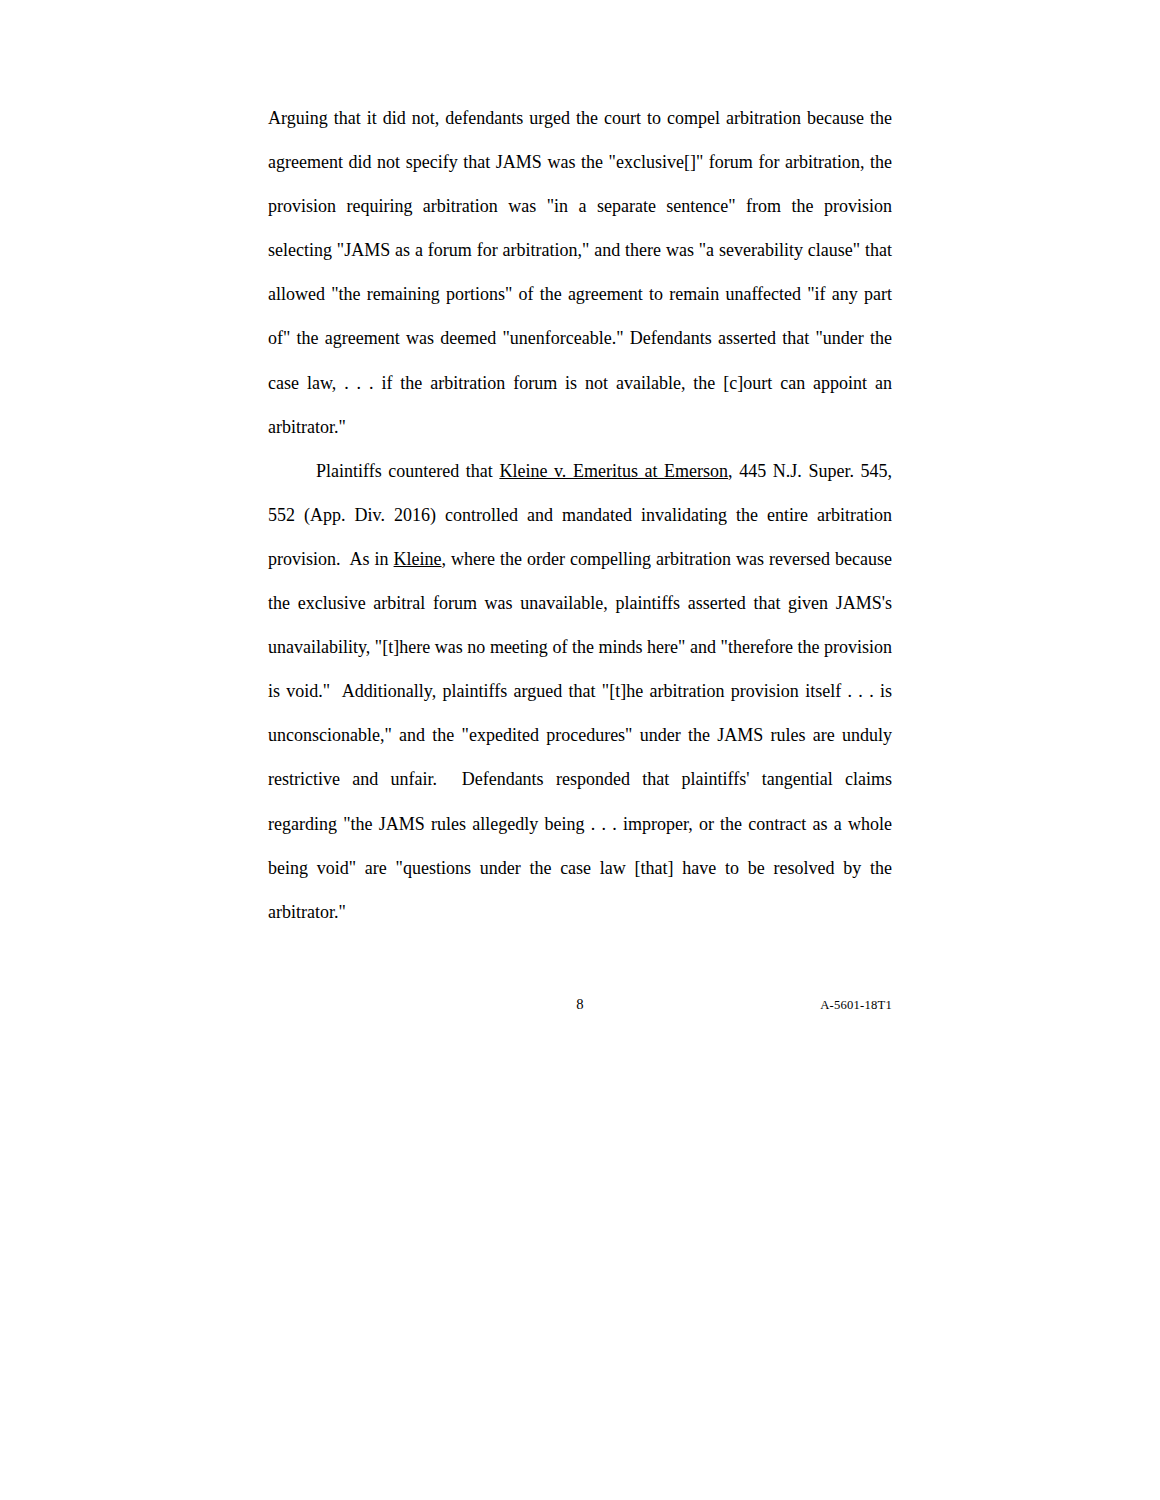Arguing that it did not, defendants urged the court to compel arbitration because the agreement did not specify that JAMS was the "exclusive[]" forum for arbitration, the provision requiring arbitration was "in a separate sentence" from the provision selecting "JAMS as a forum for arbitration," and there was "a severability clause" that allowed "the remaining portions" of the agreement to remain unaffected "if any part of" the agreement was deemed "unenforceable." Defendants asserted that "under the case law, . . . if the arbitration forum is not available, the [c]ourt can appoint an arbitrator."
Plaintiffs countered that Kleine v. Emeritus at Emerson, 445 N.J. Super. 545, 552 (App. Div. 2016) controlled and mandated invalidating the entire arbitration provision. As in Kleine, where the order compelling arbitration was reversed because the exclusive arbitral forum was unavailable, plaintiffs asserted that given JAMS's unavailability, "[t]here was no meeting of the minds here" and "therefore the provision is void." Additionally, plaintiffs argued that "[t]he arbitration provision itself . . . is unconscionable," and the "expedited procedures" under the JAMS rules are unduly restrictive and unfair. Defendants responded that plaintiffs' tangential claims regarding "the JAMS rules allegedly being . . . improper, or the contract as a whole being void" are "questions under the case law [that] have to be resolved by the arbitrator."
8 A-5601-18T1